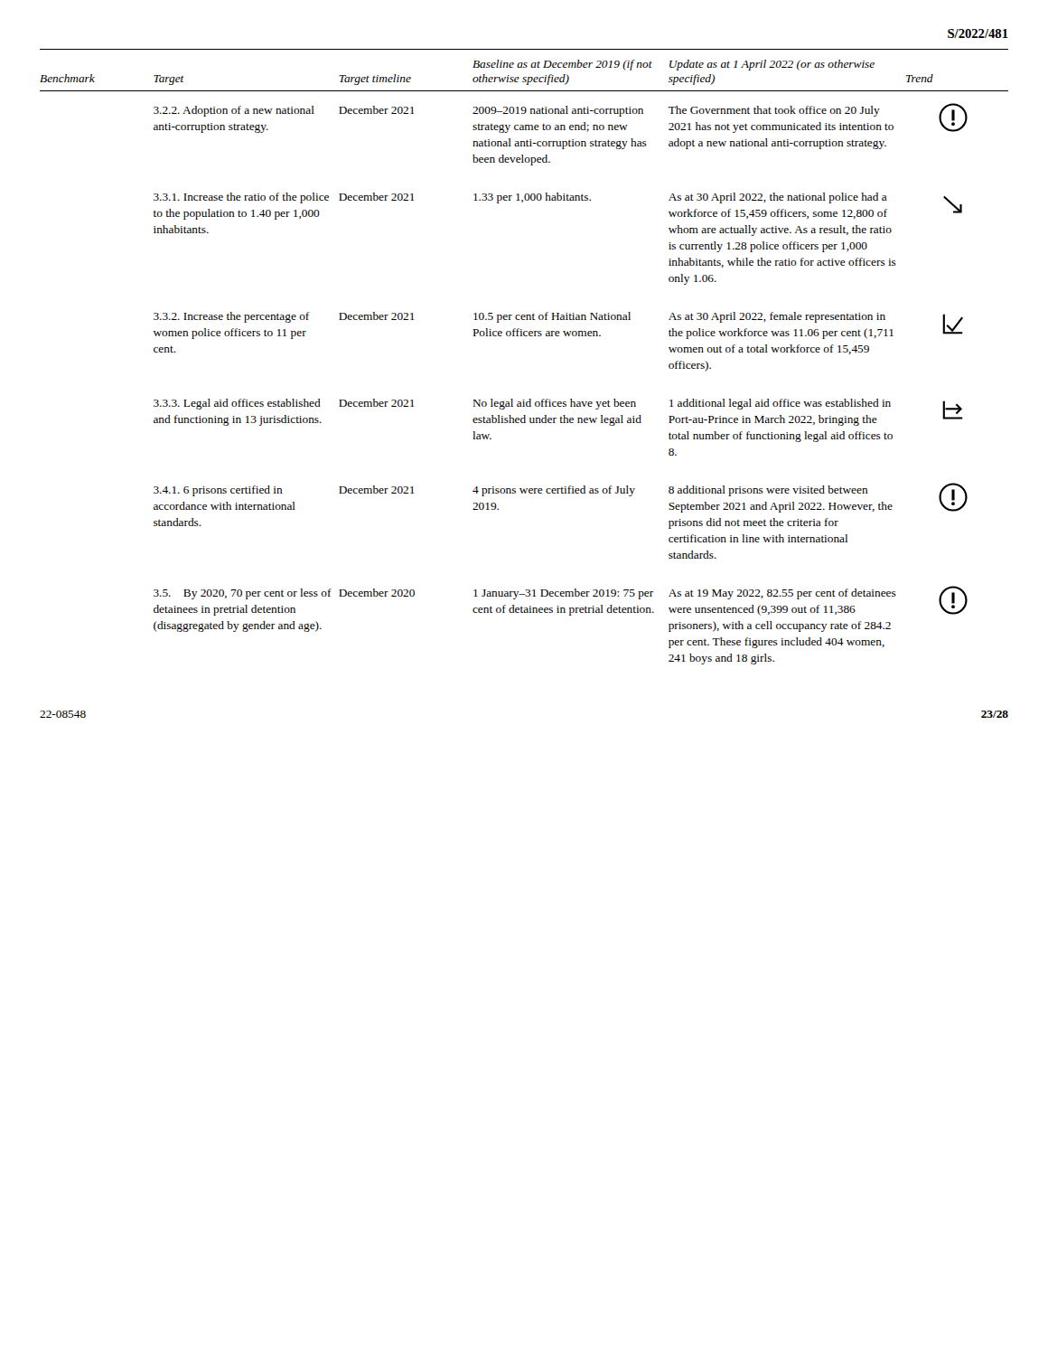S/2022/481
| Benchmark | Target | Target timeline | Baseline as at December 2019 (if not otherwise specified) | Update as at 1 April 2022 (or as otherwise specified) | Trend |
| --- | --- | --- | --- | --- | --- |
| | 3.2.2. Adoption of a new national anti-corruption strategy. | December 2021 | 2009–2019 national anti-corruption strategy came to an end; no new national anti-corruption strategy has been developed. | The Government that took office on 20 July 2021 has not yet communicated its intention to adopt a new national anti-corruption strategy. | |
| | 3.3.1. Increase the ratio of the police to the population to 1.40 per 1,000 inhabitants. | December 2021 | 1.33 per 1,000 habitants. | As at 30 April 2022, the national police had a workforce of 15,459 officers, some 12,800 of whom are actually active. As a result, the ratio is currently 1.28 police officers per 1,000 inhabitants, while the ratio for active officers is only 1.06. | |
| | 3.3.2. Increase the percentage of women police officers to 11 per cent. | December 2021 | 10.5 per cent of Haitian National Police officers are women. | As at 30 April 2022, female representation in the police workforce was 11.06 per cent (1,711 women out of a total workforce of 15,459 officers). | |
| | 3.3.3. Legal aid offices established and functioning in 13 jurisdictions. | December 2021 | No legal aid offices have yet been established under the new legal aid law. | 1 additional legal aid office was established in Port-au-Prince in March 2022, bringing the total number of functioning legal aid offices to 8. | |
| | 3.4.1. 6 prisons certified in accordance with international standards. | December 2021 | 4 prisons were certified as of July 2019. | 8 additional prisons were visited between September 2021 and April 2022. However, the prisons did not meet the criteria for certification in line with international standards. | |
| | 3.5. By 2020, 70 per cent or less of detainees in pretrial detention (disaggregated by gender and age). | December 2020 | 1 January–31 December 2019: 75 per cent of detainees in pretrial detention. | As at 19 May 2022, 82.55 per cent of detainees were unsentenced (9,399 out of 11,386 prisoners), with a cell occupancy rate of 284.2 per cent. These figures included 404 women, 241 boys and 18 girls. | |
22-08548 23/28